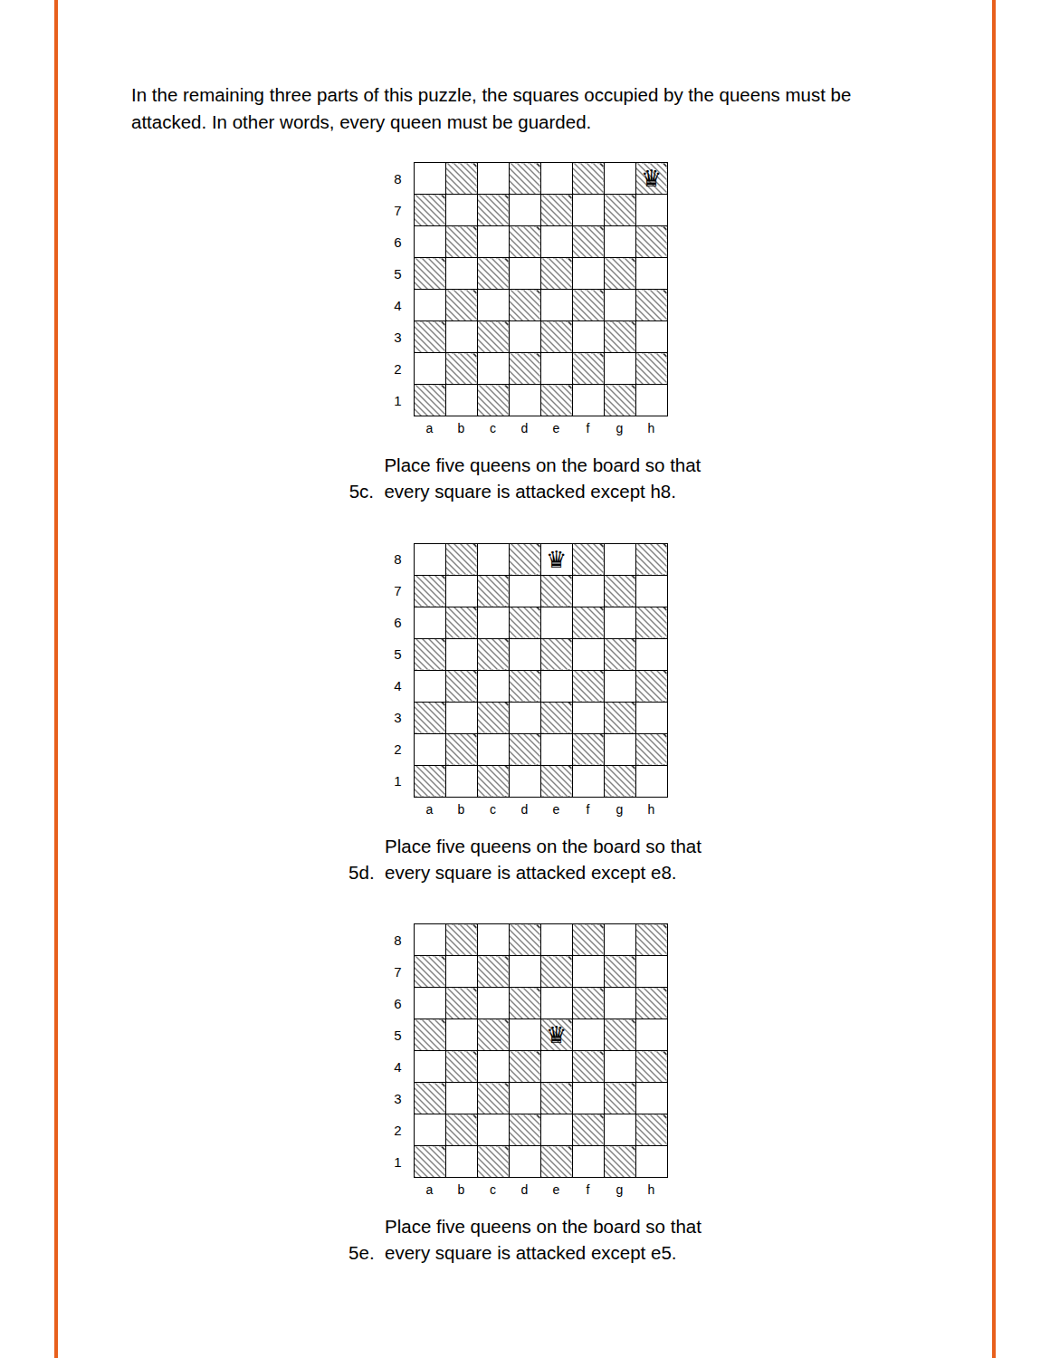In the remaining three parts of this puzzle, the squares occupied by the queens must be attacked. In other words, every queen must be guarded.
| 8 | | | | | | | | ♛ |
| 7 | | | | | | | | |
| 6 | | | | | | | | |
| 5 | | | | | | | | |
| 4 | | | | | | | | |
| 3 | | | | | | | | |
| 2 | | | | | | | | |
| 1 | | | | | | | | |
| | a | b | c | d | e | f | g | h |
5c. Place five queens on the board so that
every square is attacked except h8.
| 8 | | | | | ♛ | | | |
| 7 | | | | | | | | |
| 6 | | | | | | | | |
| 5 | | | | | | | | |
| 4 | | | | | | | | |
| 3 | | | | | | | | |
| 2 | | | | | | | | |
| 1 | | | | | | | | |
| | a | b | c | d | e | f | g | h |
5d. Place five queens on the board so that
every square is attacked except e8.
| 8 | | | | | | | | |
| 7 | | | | | | | | |
| 6 | | | | | | | | |
| 5 | | | | | ♛ | | | |
| 4 | | | | | | | | |
| 3 | | | | | | | | |
| 2 | | | | | | | | |
| 1 | | | | | | | | |
| | a | b | c | d | e | f | g | h |
5e. Place five queens on the board so that
every square is attacked except e5.